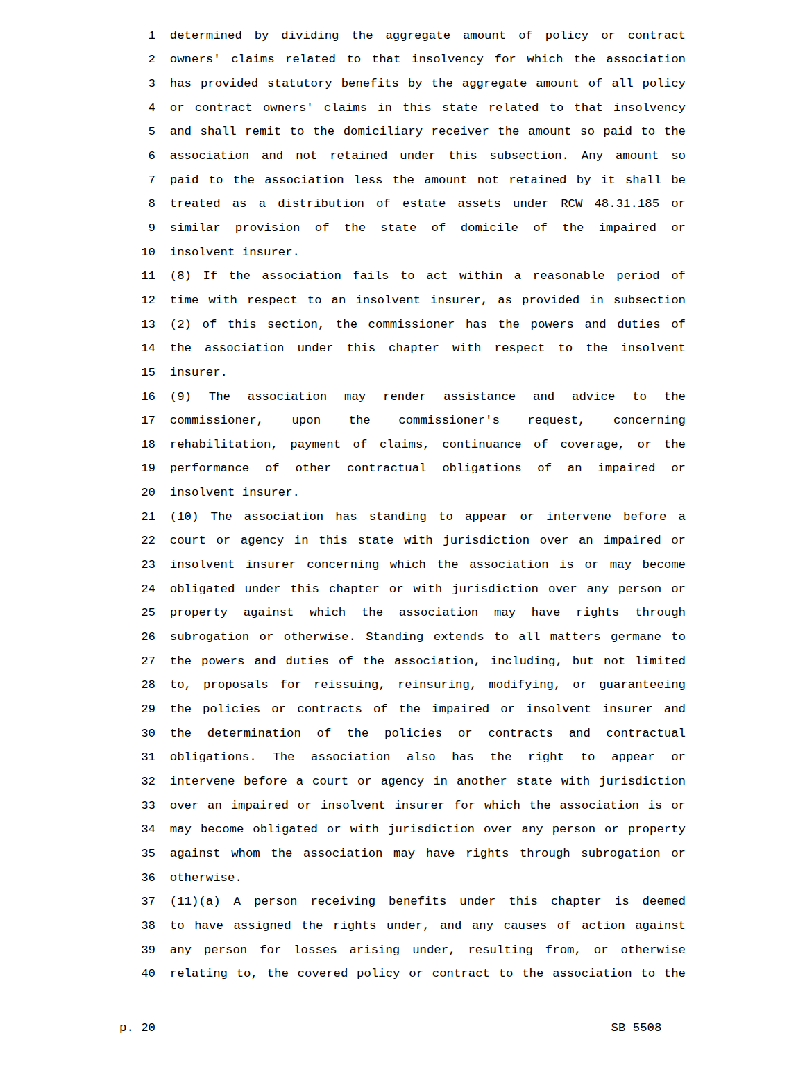1 determined by dividing the aggregate amount of policy or contract
2 owners' claims related to that insolvency for which the association
3 has provided statutory benefits by the aggregate amount of all policy
4 or contract owners' claims in this state related to that insolvency
5 and shall remit to the domiciliary receiver the amount so paid to the
6 association and not retained under this subsection. Any amount so
7 paid to the association less the amount not retained by it shall be
8 treated as a distribution of estate assets under RCW 48.31.185 or
9 similar provision of the state of domicile of the impaired or
10 insolvent insurer.
11(8) If the association fails to act within a reasonable period of
12 time with respect to an insolvent insurer, as provided in subsection
13(2) of this section, the commissioner has the powers and duties of
14 the association under this chapter with respect to the insolvent
15 insurer.
16(9) The association may render assistance and advice to the
17 commissioner, upon the commissioner's request, concerning
18 rehabilitation, payment of claims, continuance of coverage, or the
19 performance of other contractual obligations of an impaired or
20 insolvent insurer.
21(10) The association has standing to appear or intervene before a
22 court or agency in this state with jurisdiction over an impaired or
23 insolvent insurer concerning which the association is or may become
24 obligated under this chapter or with jurisdiction over any person or
25 property against which the association may have rights through
26 subrogation or otherwise. Standing extends to all matters germane to
27 the powers and duties of the association, including, but not limited
28 to, proposals for reissuing, reinsuring, modifying, or guaranteeing
29 the policies or contracts of the impaired or insolvent insurer and
30 the determination of the policies or contracts and contractual
31 obligations. The association also has the right to appear or
32 intervene before a court or agency in another state with jurisdiction
33 over an impaired or insolvent insurer for which the association is or
34 may become obligated or with jurisdiction over any person or property
35 against whom the association may have rights through subrogation or
36 otherwise.
37(11)(a) A person receiving benefits under this chapter is deemed
38 to have assigned the rights under, and any causes of action against
39 any person for losses arising under, resulting from, or otherwise
40 relating to, the covered policy or contract to the association to the
p. 20 SB 5508